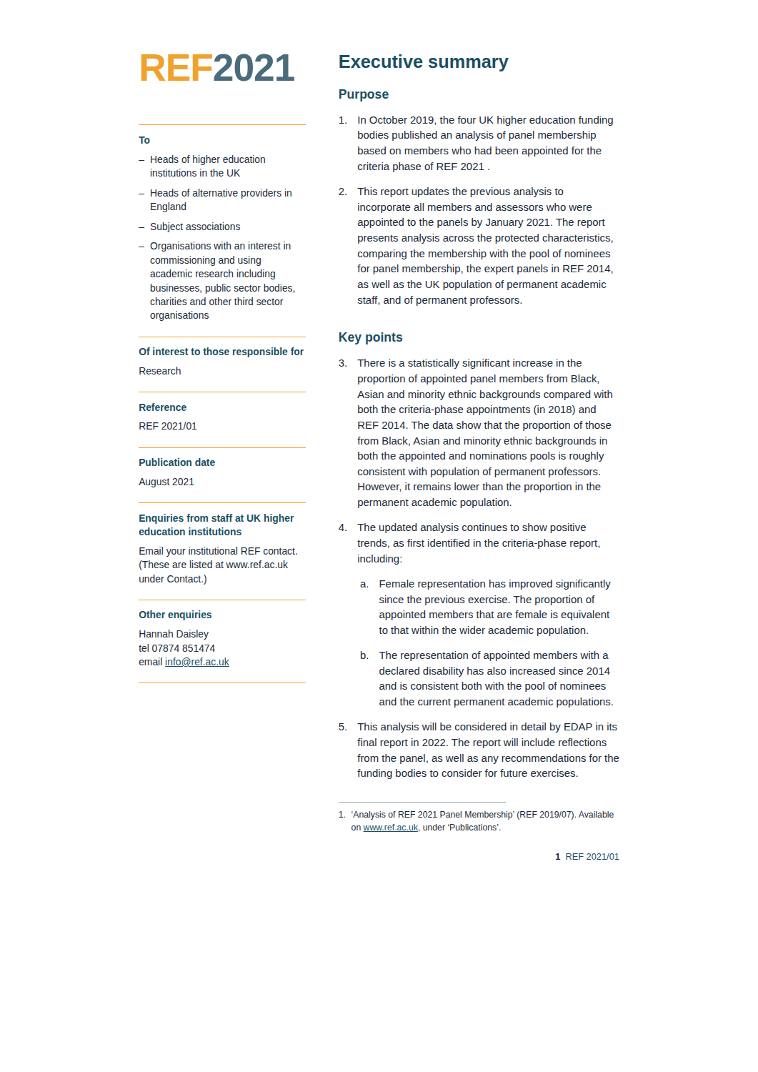REF 2021
To
Heads of higher education institutions in the UK
Heads of alternative providers in England
Subject associations
Organisations with an interest in commissioning and using academic research including businesses, public sector bodies, charities and other third sector organisations
Of interest to those responsible for
Research
Reference
REF 2021/01
Publication date
August 2021
Enquiries from staff at UK higher education institutions
Email your institutional REF contact. (These are listed at www.ref.ac.uk under Contact.)
Other enquiries
Hannah Daisley
tel 07874 851474
email info@ref.ac.uk
Executive summary
Purpose
1.
In October 2019, the four UK higher education funding bodies published an analysis of panel membership based on members who had been appointed for the criteria phase of REF 2021 .
2.
This report updates the previous analysis to incorporate all members and assessors who were appointed to the panels by January 2021. The report presents analysis across the protected characteristics, comparing the membership with the pool of nominees for panel membership, the expert panels in REF 2014, as well as the UK population of permanent academic staff, and of permanent professors.
Key points
3.
There is a statistically significant increase in the proportion of appointed panel members from Black, Asian and minority ethnic backgrounds compared with both the criteria-phase appointments (in 2018) and REF 2014. The data show that the proportion of those from Black, Asian and minority ethnic backgrounds in both the appointed and nominations pools is roughly consistent with population of permanent professors. However, it remains lower than the proportion in the permanent academic population.
4.
The updated analysis continues to show positive trends, as first identified in the criteria-phase report, including:
a. Female representation has improved significantly since the previous exercise. The proportion of appointed members that are female is equivalent to that within the wider academic population.
b. The representation of appointed members with a declared disability has also increased since 2014 and is consistent both with the pool of nominees and the current permanent academic populations.
5.
This analysis will be considered in detail by EDAP in its final report in 2022. The report will include reflections from the panel, as well as any recommendations for the funding bodies to consider for future exercises.
1. ‘Analysis of REF 2021 Panel Membership’ (REF 2019/07). Available on www.ref.ac.uk, under ‘Publications’.
1 REF 2021/01